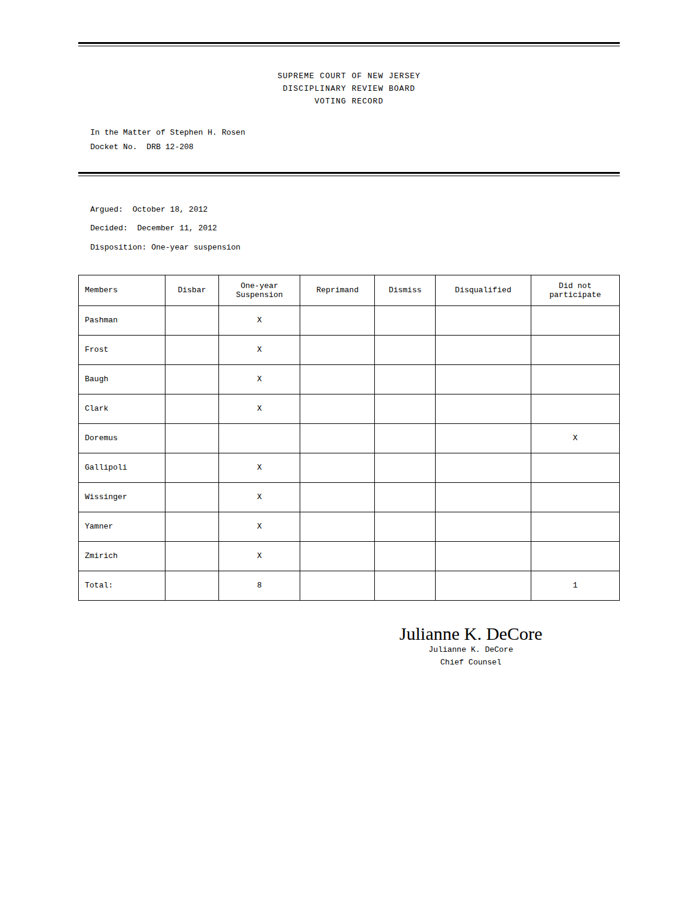SUPREME COURT OF NEW JERSEY
DISCIPLINARY REVIEW BOARD
VOTING RECORD
In the Matter of Stephen H. Rosen
Docket No. DRB 12-208
Argued: October 18, 2012
Decided: December 11, 2012
Disposition: One-year suspension
| Members | Disbar | One-year Suspension | Reprimand | Dismiss | Disqualified | Did not participate |
| --- | --- | --- | --- | --- | --- | --- |
| Pashman | | X | | | | |
| Frost | | X | | | | |
| Baugh | | X | | | | |
| Clark | | X | | | | |
| Doremus | | | | | | X |
| Gallipoli | | X | | | | |
| Wissinger | | X | | | | |
| Yamner | | X | | | | |
| Zmirich | | X | | | | |
| Total: | | 8 | | | | 1 |
Julianne K. DeCore
Julianne K. DeCore
Chief Counsel